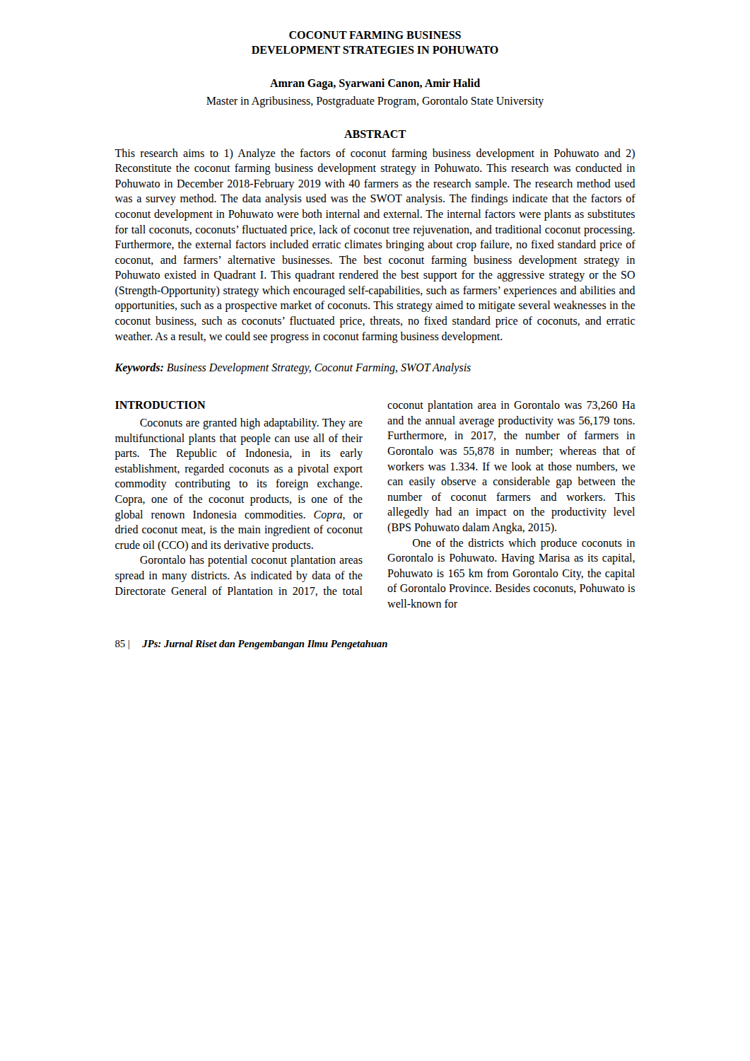Coconut Farming Business
Development Strategies in Pohuwato
Amran Gaga, Syarwani Canon, Amir Halid
Master in Agribusiness, Postgraduate Program, Gorontalo State University
Abstract
This research aims to 1) Analyze the factors of coconut farming business development in Pohuwato and 2) Reconstitute the coconut farming business development strategy in Pohuwato. This research was conducted in Pohuwato in December 2018-February 2019 with 40 farmers as the research sample. The research method used was a survey method. The data analysis used was the SWOT analysis. The findings indicate that the factors of coconut development in Pohuwato were both internal and external. The internal factors were plants as substitutes for tall coconuts, coconuts’ fluctuated price, lack of coconut tree rejuvenation, and traditional coconut processing. Furthermore, the external factors included erratic climates bringing about crop failure, no fixed standard price of coconut, and farmers’ alternative businesses. The best coconut farming business development strategy in Pohuwato existed in Quadrant I. This quadrant rendered the best support for the aggressive strategy or the SO (Strength-Opportunity) strategy which encouraged self-capabilities, such as farmers’ experiences and abilities and opportunities, such as a prospective market of coconuts. This strategy aimed to mitigate several weaknesses in the coconut business, such as coconuts’ fluctuated price, threats, no fixed standard price of coconuts, and erratic weather. As a result, we could see progress in coconut farming business development.
Keywords: Business Development Strategy, Coconut Farming, SWOT Analysis
Introduction
Coconuts are granted high adaptability. They are multifunctional plants that people can use all of their parts. The Republic of Indonesia, in its early establishment, regarded coconuts as a pivotal export commodity contributing to its foreign exchange. Copra, one of the coconut products, is one of the global renown Indonesia commodities. Copra, or dried coconut meat, is the main ingredient of coconut crude oil (CCO) and its derivative products.
Gorontalo has potential coconut plantation areas spread in many districts. As indicated by data of the Directorate General of Plantation in 2017, the total coconut plantation area in Gorontalo was 73,260 Ha and the annual average productivity was 56,179 tons. Furthermore, in 2017, the number of farmers in Gorontalo was 55,878 in number; whereas that of workers was 1.334. If we look at those numbers, we can easily observe a considerable gap between the number of coconut farmers and workers. This allegedly had an impact on the productivity level (BPS Pohuwato dalam Angka, 2015).
One of the districts which produce coconuts in Gorontalo is Pohuwato. Having Marisa as its capital, Pohuwato is 165 km from Gorontalo City, the capital of Gorontalo Province. Besides coconuts, Pohuwato is well-known for
85 |JPs: Jurnal Riset dan Pengembangan Ilmu Pengetahuan